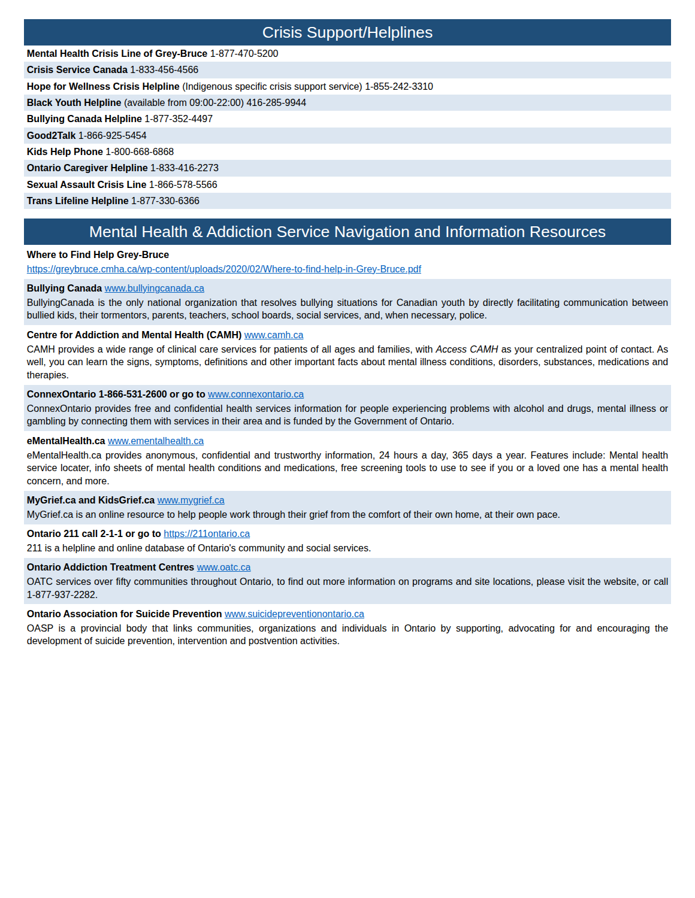Crisis Support/Helplines
| Mental Health Crisis Line of Grey-Bruce 1-877-470-5200 |
| Crisis Service Canada 1-833-456-4566 |
| Hope for Wellness Crisis Helpline (Indigenous specific crisis support service) 1-855-242-3310 |
| Black Youth Helpline (available from 09:00-22:00) 416-285-9944 |
| Bullying Canada Helpline 1-877-352-4497 |
| Good2Talk 1-866-925-5454 |
| Kids Help Phone 1-800-668-6868 |
| Ontario Caregiver Helpline 1-833-416-2273 |
| Sexual Assault Crisis Line 1-866-578-5566 |
| Trans Lifeline Helpline 1-877-330-6366 |
Mental Health & Addiction Service Navigation and Information Resources
Where to Find Help Grey-Bruce
https://greybruce.cmha.ca/wp-content/uploads/2020/02/Where-to-find-help-in-Grey-Bruce.pdf
Bullying Canada www.bullyingcanada.ca
BullyingCanada is the only national organization that resolves bullying situations for Canadian youth by directly facilitating communication between bullied kids, their tormentors, parents, teachers, school boards, social services, and, when necessary, police.
Centre for Addiction and Mental Health (CAMH) www.camh.ca
CAMH provides a wide range of clinical care services for patients of all ages and families, with Access CAMH as your centralized point of contact. As well, you can learn the signs, symptoms, definitions and other important facts about mental illness conditions, disorders, substances, medications and therapies.
ConnexOntario 1-866-531-2600 or go to www.connexontario.ca
ConnexOntario provides free and confidential health services information for people experiencing problems with alcohol and drugs, mental illness or gambling by connecting them with services in their area and is funded by the Government of Ontario.
eMentalHealth.ca www.ementalhealth.ca
eMentalHealth.ca provides anonymous, confidential and trustworthy information, 24 hours a day, 365 days a year. Features include: Mental health service locater, info sheets of mental health conditions and medications, free screening tools to use to see if you or a loved one has a mental health concern, and more.
MyGrief.ca and KidsGrief.ca www.mygrief.ca
MyGrief.ca is an online resource to help people work through their grief from the comfort of their own home, at their own pace.
Ontario 211 call 2-1-1 or go to https://211ontario.ca
211 is a helpline and online database of Ontario's community and social services.
Ontario Addiction Treatment Centres www.oatc.ca
OATC services over fifty communities throughout Ontario, to find out more information on programs and site locations, please visit the website, or call 1-877-937-2282.
Ontario Association for Suicide Prevention www.suicidepreventionontario.ca
OASP is a provincial body that links communities, organizations and individuals in Ontario by supporting, advocating for and encouraging the development of suicide prevention, intervention and postvention activities.